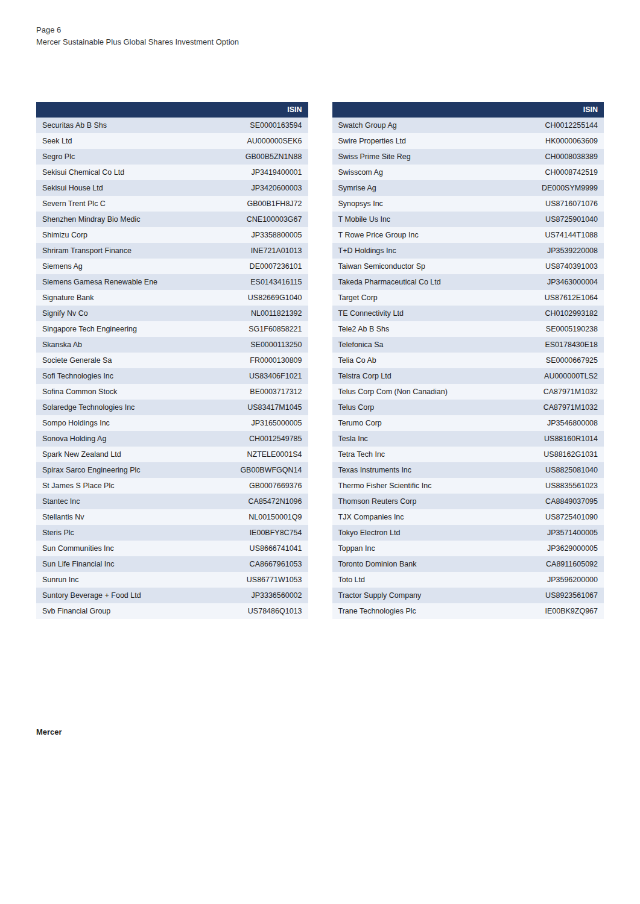Page 6
Mercer Sustainable Plus Global Shares Investment Option
| | ISIN |
| --- | --- |
| Securitas Ab B Shs | SE0000163594 |
| Seek Ltd | AU000000SEK6 |
| Segro Plc | GB00B5ZN1N88 |
| Sekisui Chemical Co Ltd | JP3419400001 |
| Sekisui House Ltd | JP3420600003 |
| Severn Trent Plc C | GB00B1FH8J72 |
| Shenzhen Mindray Bio Medic | CNE100003G67 |
| Shimizu Corp | JP3358800005 |
| Shriram Transport Finance | INE721A01013 |
| Siemens Ag | DE0007236101 |
| Siemens Gamesa Renewable Ene | ES0143416115 |
| Signature Bank | US82669G1040 |
| Signify Nv Co | NL0011821392 |
| Singapore Tech Engineering | SG1F60858221 |
| Skanska Ab | SE0000113250 |
| Societe Generale Sa | FR0000130809 |
| Sofi Technologies Inc | US83406F1021 |
| Sofina Common Stock | BE0003717312 |
| Solaredge Technologies Inc | US83417M1045 |
| Sompo Holdings Inc | JP3165000005 |
| Sonova Holding Ag | CH0012549785 |
| Spark New Zealand Ltd | NZTELE0001S4 |
| Spirax Sarco Engineering Plc | GB00BWFGQN14 |
| St James S Place Plc | GB0007669376 |
| Stantec Inc | CA85472N1096 |
| Stellantis Nv | NL00150001Q9 |
| Steris Plc | IE00BFY8C754 |
| Sun Communities Inc | US8666741041 |
| Sun Life Financial Inc | CA8667961053 |
| Sunrun Inc | US86771W1053 |
| Suntory Beverage + Food Ltd | JP3336560002 |
| Svb Financial Group | US78486Q1013 |
| | ISIN |
| --- | --- |
| Swatch Group Ag | CH0012255144 |
| Swire Properties Ltd | HK0000063609 |
| Swiss Prime Site Reg | CH0008038389 |
| Swisscom Ag | CH0008742519 |
| Symrise Ag | DE000SYM9999 |
| Synopsys Inc | US8716071076 |
| T Mobile Us Inc | US8725901040 |
| T Rowe Price Group Inc | US74144T1088 |
| T+D Holdings Inc | JP3539220008 |
| Taiwan Semiconductor Sp | US8740391003 |
| Takeda Pharmaceutical Co Ltd | JP3463000004 |
| Target Corp | US87612E1064 |
| TE Connectivity Ltd | CH0102993182 |
| Tele2 Ab B Shs | SE0005190238 |
| Telefonica Sa | ES0178430E18 |
| Telia Co Ab | SE0000667925 |
| Telstra Corp Ltd | AU000000TLS2 |
| Telus Corp Com (Non Canadian) | CA87971M1032 |
| Telus Corp | CA87971M1032 |
| Terumo Corp | JP3546800008 |
| Tesla Inc | US88160R1014 |
| Tetra Tech Inc | US88162G1031 |
| Texas Instruments Inc | US8825081040 |
| Thermo Fisher Scientific Inc | US8835561023 |
| Thomson Reuters Corp | CA8849037095 |
| TJX Companies Inc | US8725401090 |
| Tokyo Electron Ltd | JP3571400005 |
| Toppan Inc | JP3629000005 |
| Toronto Dominion Bank | CA8911605092 |
| Toto Ltd | JP3596200000 |
| Tractor Supply Company | US8923561067 |
| Trane Technologies Plc | IE00BK9ZQ967 |
Mercer